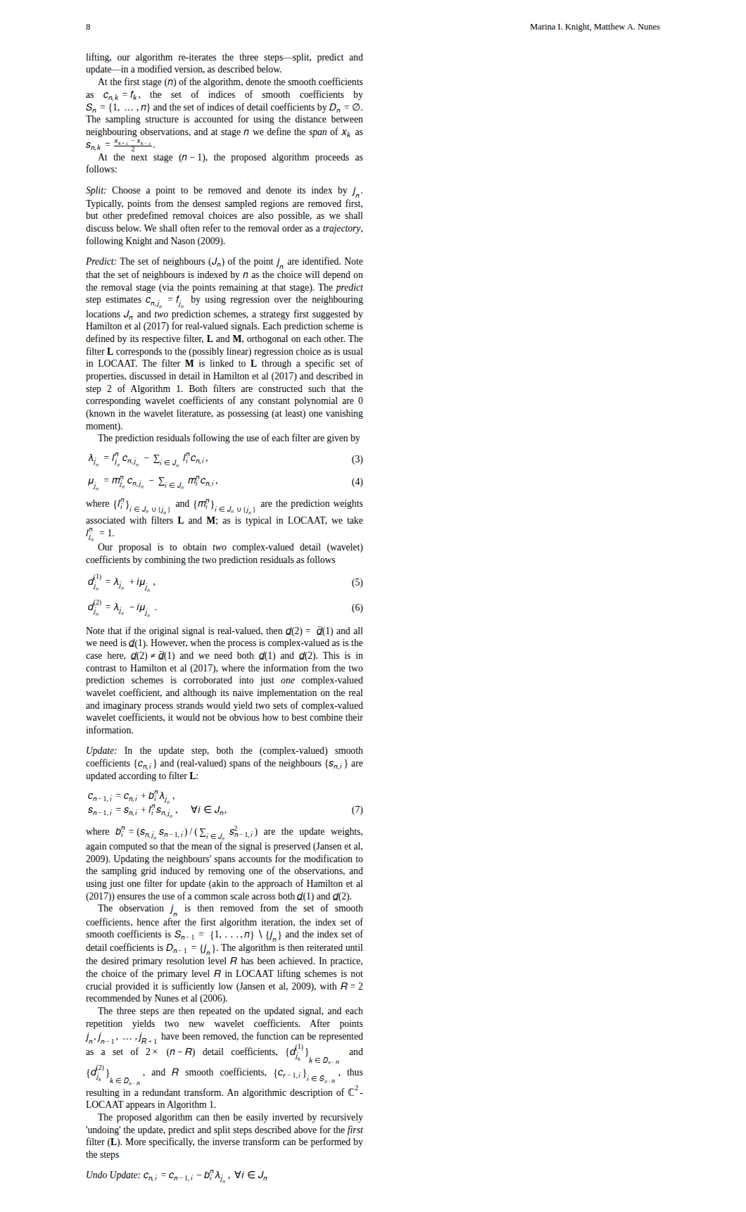8 Marina I. Knight, Matthew A. Nunes
lifting, our algorithm re-iterates the three steps—split, predict and update—in a modified version, as described below.
At the first stage (n) of the algorithm, denote the smooth coefficients as cn,k=fk, the set of indices of smooth coefficients by Sn={1,…,n} and the set of indices of detail coefficients by Dn=∅. The sampling structure is accounted for using the distance between neighbouring observations, and at stage n we define the span of xk as sn,k=xk+1−xk−12.
At the next stage (n−1), the proposed algorithm proceeds as follows:
Split: Choose a point to be removed and denote its index by jn. Typically, points from the densest sampled regions are removed first, but other predefined removal choices are also possible, as we shall discuss below. We shall often refer to the removal order as a trajectory, following Knight and Nason (2009).
Predict: The set of neighbours (Jn) of the point jn are identified. Note that the set of neighbours is indexed by n as the choice will depend on the removal stage (via the points remaining at that stage). The predict step estimates cn,jn=fjn by using regression over the neighbouring locations Jn and two prediction schemes, a strategy first suggested by Hamilton et al (2017) for real-valued signals. Each prediction scheme is defined by its respective filter, L and M, orthogonal on each other. The filter L corresponds to the (possibly linear) regression choice as is usual in LOCAAT. The filter M is linked to L through a specific set of properties, discussed in detail in Hamilton et al (2017) and described in step 2 of Algorithm 1. Both filters are constructed such that the corresponding wavelet coefficients of any constant polynomial are 0 (known in the wavelet literature, as possessing (at least) one vanishing moment).
The prediction residuals following the use of each filter are given by
λjn = ljnn cn,jn − ∑i∈Jn lin cn,i , (3)
μjn = mjnn cn,jn − ∑i∈Jn min cn,i , (4)
where {lin}i∈Jn∪{jn} and {min}i∈Jn∪{jn} are the prediction weights associated with filters L and M; as is typical in LOCAAT, we take ljnn=1.
Our proposal is to obtain two complex-valued detail (wavelet) coefficients by combining the two prediction residuals as follows
djn(1) = λjn + i μjn , (5)
djn(2) = λjn − i μjn . (6)
Note that if the original signal is real-valued, then d_(2)= d_‾(1) and all we need is d_(1). However, when the process is complex-valued as is the case here, d_(2)≠d_‾(1) and we need both d_(1) and d_(2). This is in contrast to Hamilton et al (2017), where the information from the two prediction schemes is corroborated into just one complex-valued wavelet coefficient, and although its naive implementation on the real and imaginary process strands would yield two sets of complex-valued wavelet coefficients, it would not be obvious how to best combine their information.
Update: In the update step, both the (complex-valued) smooth coefficients {cn,i} and (real-valued) spans of the neighbours {sn,i} are updated according to filter L:
cn−1,i = cn,i + bin λjn , sn−1,i = sn,i + lin sn,jn , ∀i∈Jn , (7)
where bin=(sn,jnsn−1,i)/(∑i∈Jnsn−1,i2) are the update weights, again computed so that the mean of the signal is preserved (Jansen et al, 2009). Updating the neighbours' spans accounts for the modification to the sampling grid induced by removing one of the observations, and using just one filter for update (akin to the approach of Hamilton et al (2017)) ensures the use of a common scale across both d_(1) and d_(2).
The observation jn is then removed from the set of smooth coefficients, hence after the first algorithm iteration, the index set of smooth coefficients is Sn−1= {1,...,n}∖{jn} and the index set of detail coefficients is Dn−1={jn}. The algorithm is then reiterated until the desired primary resolution level R has been achieved. In practice, the choice of the primary level R in LOCAAT lifting schemes is not crucial provided it is sufficiently low (Jansen et al, 2009), with R=2 recommended by Nunes et al (2006).
The three steps are then repeated on the updated signal, and each repetition yields two new wavelet coefficients. After points jn,jn−1,…,jR+1 have been removed, the function can be represented as a set of 2× (n−R) detail coefficients, {djk(1)}k∈Dn−R and {djk(2)}k∈Dn−R, and R smooth coefficients, {cr−1,i}i∈Sn−R, thus resulting in a redundant transform. An algorithmic description of ℂ2-LOCAAT appears in Algorithm 1.
The proposed algorithm can then be easily inverted by recursively 'undoing' the update, predict and split steps described above for the first filter (L). More specifically, the inverse transform can be performed by the steps
Undo Update: cn,i=cn−1,i−binλjn, ∀i∈Jn